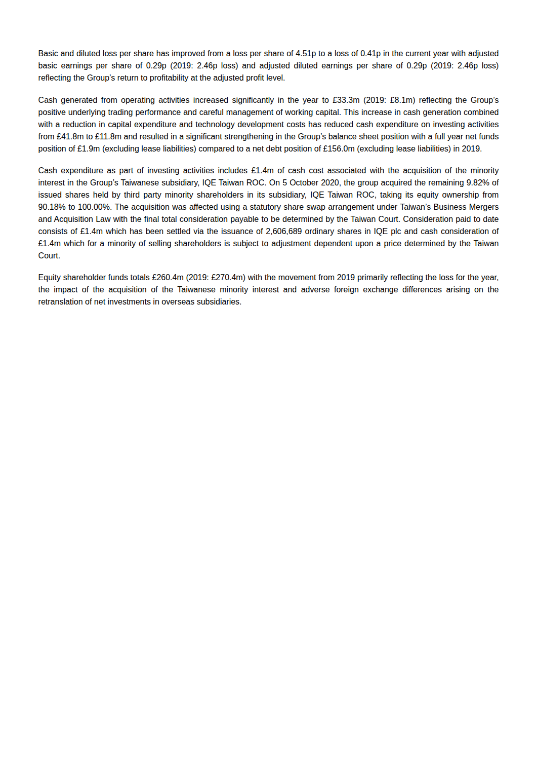Basic and diluted loss per share has improved from a loss per share of 4.51p to a loss of 0.41p in the current year with adjusted basic earnings per share of 0.29p (2019: 2.46p loss) and adjusted diluted earnings per share of 0.29p (2019: 2.46p loss) reflecting the Group’s return to profitability at the adjusted profit level.
Cash generated from operating activities increased significantly in the year to £33.3m (2019: £8.1m) reflecting the Group’s positive underlying trading performance and careful management of working capital. This increase in cash generation combined with a reduction in capital expenditure and technology development costs has reduced cash expenditure on investing activities from £41.8m to £11.8m and resulted in a significant strengthening in the Group’s balance sheet position with a full year net funds position of £1.9m (excluding lease liabilities) compared to a net debt position of £156.0m (excluding lease liabilities) in 2019.
Cash expenditure as part of investing activities includes £1.4m of cash cost associated with the acquisition of the minority interest in the Group’s Taiwanese subsidiary, IQE Taiwan ROC. On 5 October 2020, the group acquired the remaining 9.82% of issued shares held by third party minority shareholders in its subsidiary, IQE Taiwan ROC, taking its equity ownership from 90.18% to 100.00%. The acquisition was affected using a statutory share swap arrangement under Taiwan’s Business Mergers and Acquisition Law with the final total consideration payable to be determined by the Taiwan Court. Consideration paid to date consists of £1.4m which has been settled via the issuance of 2,606,689 ordinary shares in IQE plc and cash consideration of £1.4m which for a minority of selling shareholders is subject to adjustment dependent upon a price determined by the Taiwan Court.
Equity shareholder funds totals £260.4m (2019: £270.4m) with the movement from 2019 primarily reflecting the loss for the year, the impact of the acquisition of the Taiwanese minority interest and adverse foreign exchange differences arising on the retranslation of net investments in overseas subsidiaries.